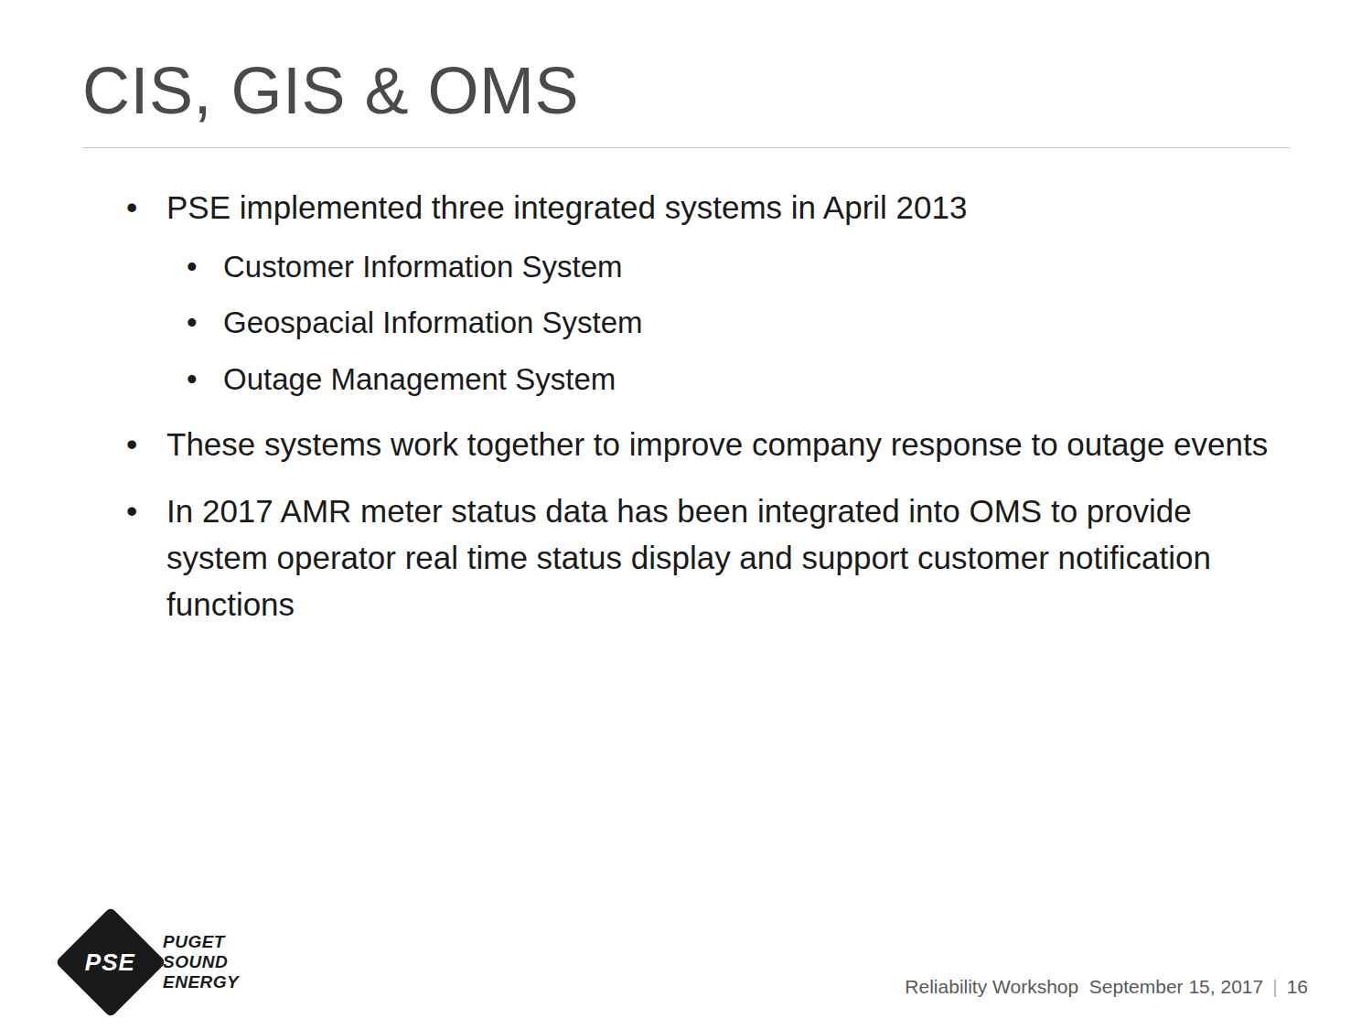CIS, GIS & OMS
PSE implemented three integrated systems in April 2013
Customer Information System
Geospacial Information System
Outage Management System
These systems work together to improve company response to outage events
In 2017 AMR meter status data has been integrated into OMS to provide system operator real time status display and support customer notification functions
PSE
PUGET
SOUND
ENERGY
Reliability Workshop September 15, 2017|16